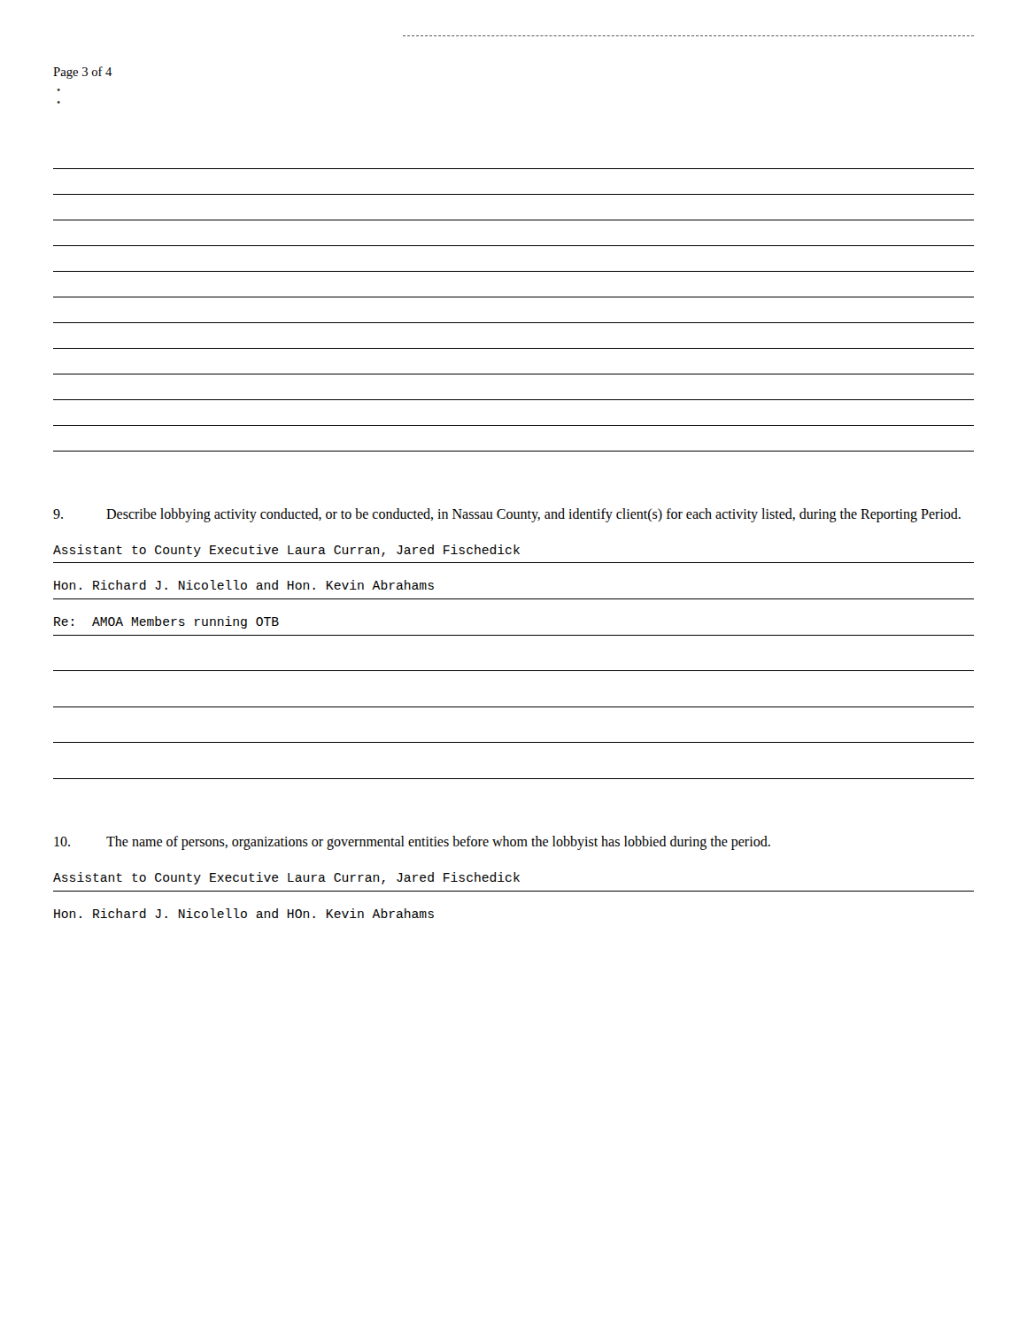Page 3 of 4
•
•
9.
Describe lobbying activity conducted, or to be conducted, in Nassau County, and identify client(s) for each activity listed, during the Reporting Period.
Assistant to County Executive Laura Curran, Jared Fischedick
Hon. Richard J. Nicolello and Hon. Kevin Abrahams
Re: AMOA Members running OTB
10.
The name of persons, organizations or governmental entities before whom the lobbyist has lobbied during the period.
Assistant to County Executive Laura Curran, Jared Fischedick
Hon. Richard J. Nicolello and HOn. Kevin Abrahams